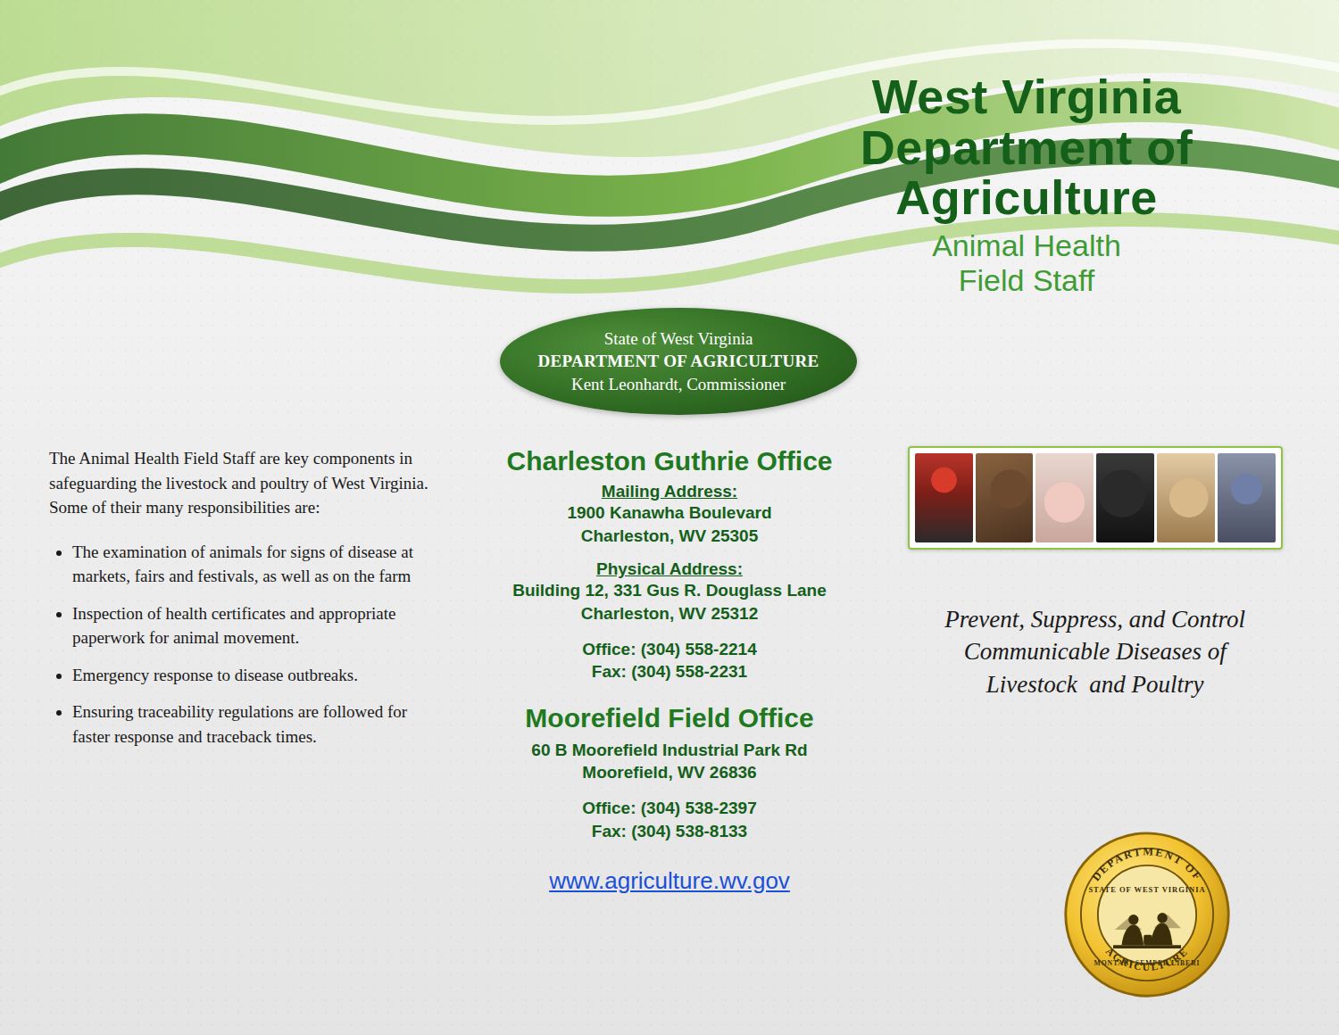West Virginia
Department of
Agriculture
Animal Health
Field Staff
State of West Virginia DEPARTMENT OF AGRICULTURE Kent Leonhardt, Commissioner
The Animal Health Field Staff are key components in safeguarding the livestock and poultry of West Virginia. Some of their many responsibilities are:
The examination of animals for signs of disease at markets, fairs and festivals, as well as on the farm
Inspection of health certificates and appropriate paperwork for animal movement.
Emergency response to disease outbreaks.
Ensuring traceability regulations are followed for faster response and traceback times.
Charleston Guthrie Office
Mailing Address:
1900 Kanawha Boulevard
Charleston, WV 25305
Physical Address:
Building 12, 331 Gus R. Douglass Lane
Charleston, WV 25312
Office: (304) 558-2214
Fax: (304) 558-2231
Moorefield Field Office
60 B Moorefield Industrial Park Rd
Moorefield, WV 26836
Office: (304) 538-2397
Fax: (304) 538-8133
www.agriculture.wv.gov
Prevent, Suppress, and Control Communicable Diseases of
Livestock and Poultry
DEPARTMENT OF AGRICULTURE STATE OF WEST VIRGINIA MONTANI SEMPER LIBERI